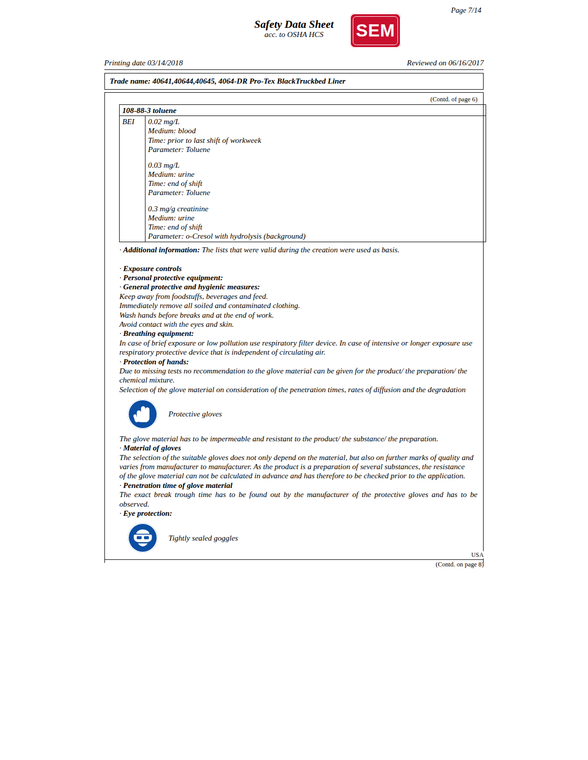Page 7/14
Safety Data Sheet
acc. to OSHA HCS
SEM
Printing date 03/14/2018
Reviewed on 06/16/2017
Trade name: 40641,40644,40645, 4064-DR Pro-Tex BlackTruckbed Liner
(Contd. of page 6)
| 108-88-3 toluene |
| BEI | 0.02 mg/L Medium: blood Time: prior to last shift of workweek Parameter: Toluene 0.03 mg/L Medium: urine Time: end of shift Parameter: Toluene 0.3 mg/g creatinine Medium: urine Time: end of shift Parameter: o-Cresol with hydrolysis (background) |
· Additional information: The lists that were valid during the creation were used as basis.
· Exposure controls
· Personal protective equipment:
· General protective and hygienic measures:
Keep away from foodstuffs, beverages and feed.
Immediately remove all soiled and contaminated clothing.
Wash hands before breaks and at the end of work.
Avoid contact with the eyes and skin.
· Breathing equipment:
In case of brief exposure or low pollution use respiratory filter device. In case of intensive or longer exposure use
respiratory protective device that is independent of circulating air.
· Protection of hands:
Due to missing tests no recommendation to the glove material can be given for the product/ the preparation/ the
chemical mixture.
Selection of the glove material on consideration of the penetration times, rates of diffusion and the degradation
Protective gloves
The glove material has to be impermeable and resistant to the product/ the substance/ the preparation.
· Material of gloves
The selection of the suitable gloves does not only depend on the material, but also on further marks of quality and
varies from manufacturer to manufacturer. As the product is a preparation of several substances, the resistance
of the glove material can not be calculated in advance and has therefore to be checked prior to the application.
· Penetration time of glove material
The exact break trough time has to be found out by the manufacturer of the protective gloves and has to be observed.
· Eye protection:
Tightly sealed goggles
USA
(Contd. on page 8)